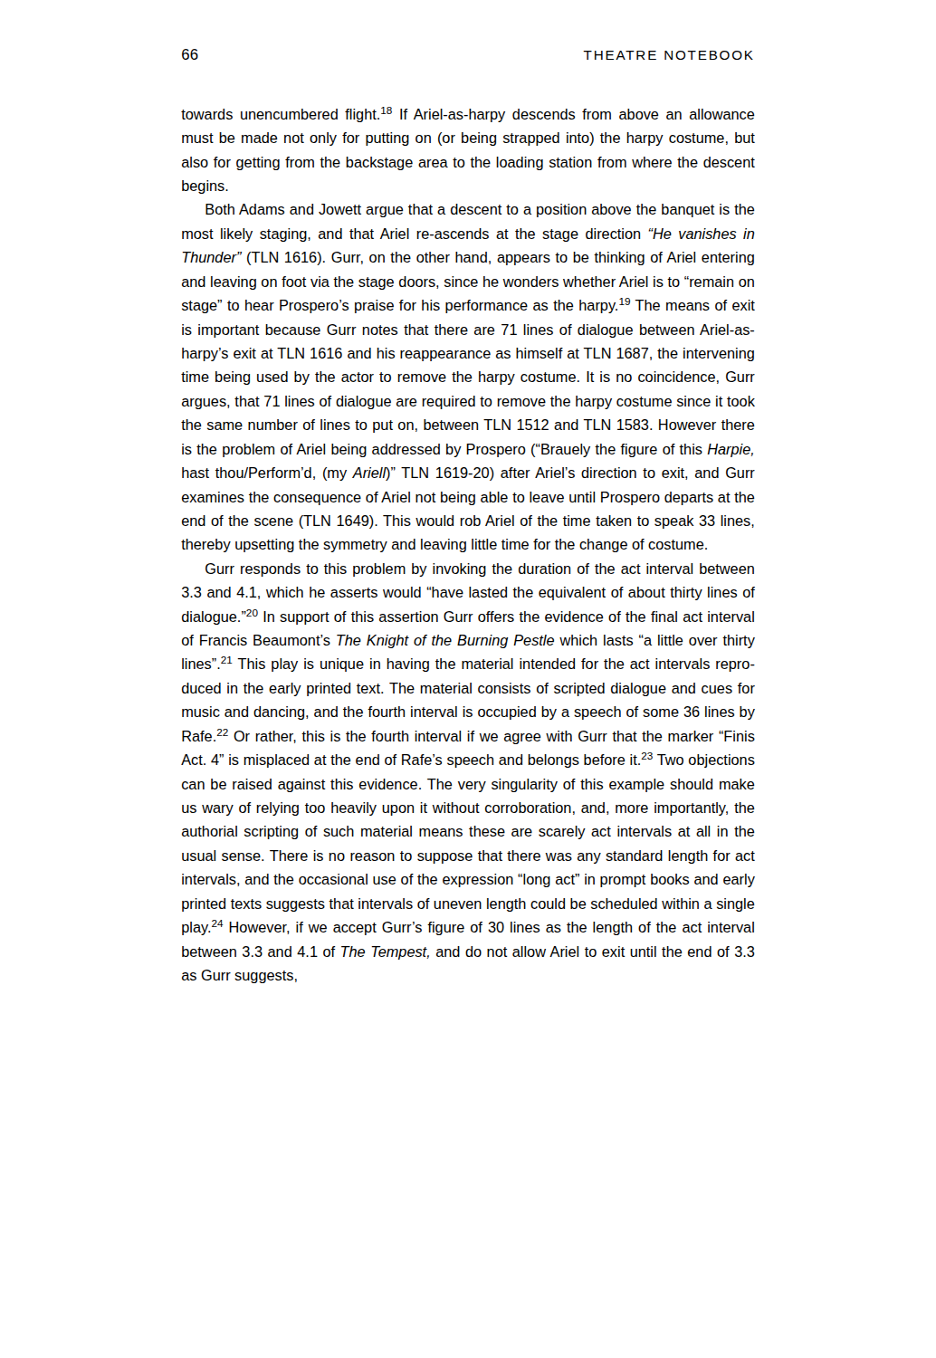66 Theatre Notebook
towards unencumbered flight.18 If Ariel-as-harpy descends from above an allowance must be made not only for putting on (or being strapped into) the harpy costume, but also for getting from the backstage area to the loading station from where the descent begins.
Both Adams and Jowett argue that a descent to a position above the banquet is the most likely staging, and that Ariel re-ascends at the stage direction “He vanishes in Thunder” (TLN 1616). Gurr, on the other hand, appears to be thinking of Ariel entering and leaving on foot via the stage doors, since he wonders whether Ariel is to “remain on stage” to hear Prospero’s praise for his performance as the harpy.19 The means of exit is important because Gurr notes that there are 71 lines of dialogue between Ariel-as-harpy’s exit at TLN 1616 and his reappearance as himself at TLN 1687, the intervening time being used by the actor to remove the harpy costume. It is no coincidence, Gurr argues, that 71 lines of dialogue are required to remove the harpy costume since it took the same number of lines to put on, between TLN 1512 and TLN 1583. However there is the problem of Ariel being addressed by Prospero (“Brauely the figure of this Harpie, hast thou/Perform’d, (my Ariell)” TLN 1619-20) after Ariel’s direction to exit, and Gurr examines the consequence of Ariel not being able to leave until Prospero departs at the end of the scene (TLN 1649). This would rob Ariel of the time taken to speak 33 lines, thereby upsetting the symmetry and leaving little time for the change of costume.
Gurr responds to this problem by invoking the duration of the act interval between 3.3 and 4.1, which he asserts would “have lasted the equivalent of about thirty lines of dialogue.”20 In support of this assertion Gurr offers the evidence of the final act interval of Francis Beaumont’s The Knight of the Burning Pestle which lasts “a little over thirty lines”.21 This play is unique in having the material intended for the act intervals reproduced in the early printed text. The material consists of scripted dialogue and cues for music and dancing, and the fourth interval is occupied by a speech of some 36 lines by Rafe.22 Or rather, this is the fourth interval if we agree with Gurr that the marker “Finis Act. 4” is misplaced at the end of Rafe’s speech and belongs before it.23 Two objections can be raised against this evidence. The very singularity of this example should make us wary of relying too heavily upon it without corroboration, and, more importantly, the authorial scripting of such material means these are scarely act intervals at all in the usual sense. There is no reason to suppose that there was any standard length for act intervals, and the occasional use of the expression “long act” in prompt books and early printed texts suggests that intervals of uneven length could be scheduled within a single play.24 However, if we accept Gurr’s figure of 30 lines as the length of the act interval between 3.3 and 4.1 of The Tempest, and do not allow Ariel to exit until the end of 3.3 as Gurr suggests,